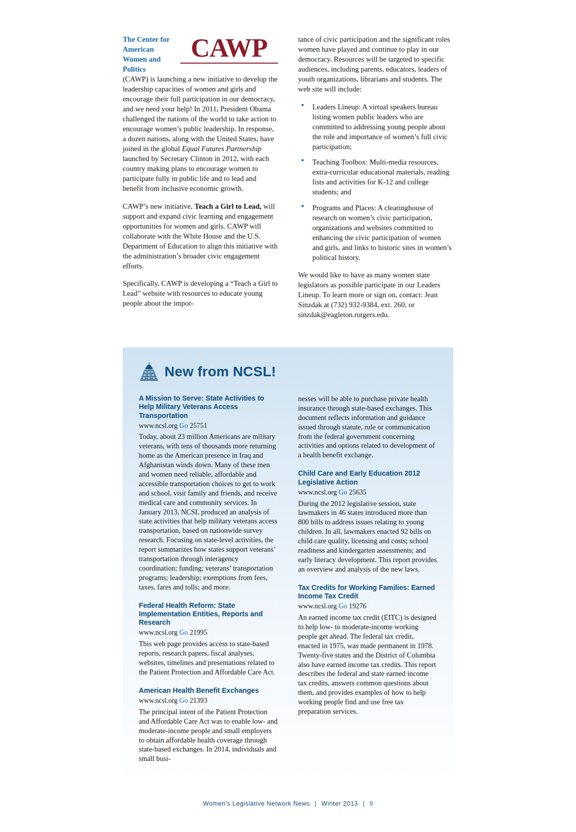CAWP
The Center for American Women and Politics (CAWP) is launching a new initiative to develop the leadership capacities of women and girls and encourage their full participation in our democracy, and we need your help! In 2011, President Obama challenged the nations of the world to take action to encourage women’s public leadership. In response, a dozen nations, along with the United States, have joined in the global Equal Futures Partnership launched by Secretary Clinton in 2012, with each country making plans to encourage women to participate fully in public life and to lead and benefit from inclusive economic growth.
CAWP’s new initiative, Teach a Girl to Lead, will support and expand civic learning and engagement opportunities for women and girls. CAWP will collaborate with the White House and the U.S. Department of Education to align this initiative with the administration’s broader civic engagement efforts.
Specifically, CAWP is developing a “Teach a Girl to Lead” website with resources to educate young people about the impor-
tance of civic participation and the significant roles women have played and continue to play in our democracy. Resources will be targeted to specific audiences, including parents, educators, leaders of youth organizations, librarians and students. The web site will include:
Leaders Lineup: A virtual speakers bureau listing women public leaders who are committed to addressing young people about the role and importance of women’s full civic participation;
Teaching Toolbox: Multi-media resources, extra-curricular educational materials, reading lists and activities for K-12 and college students; and
Programs and Places: A clearinghouse of research on women’s civic participation, organizations and websites committed to enhancing the civic participation of women and girls, and links to historic sites in women’s political history.
We would like to have as many women state legislators as possible participate in our Leaders Lineup. To learn more or sign on, contact: Jean Sinzdak at (732) 932-9384, ext. 260, or sinzdak@eagleton.rutgers.edu.
New from NCSL!
A Mission to Serve: State Activities to Help Military Veterans Access Transportation
www.ncsl.org Go 25751
Today, about 23 million Americans are military veterans, with tens of thousands more returning home as the American presence in Iraq and Afghanistan winds down. Many of these men and women need reliable, affordable and accessible transportation choices to get to work and school, visit family and friends, and receive medical care and community services. In January 2013, NCSL produced an analysis of state activities that help military veterans access transportation, based on nationwide survey research. Focusing on state-level activities, the report summarizes how states support veterans’ transportation through interagency coordination; funding; veterans’ transportation programs; leadership; exemptions from fees, taxes, fares and tolls; and more.
Federal Health Reform: State Implementation Entities, Reports and Research
www.ncsl.org Go 21995
This web page provides access to state-based reports, research papers, fiscal analyses, websites, timelines and presentations related to the Patient Protection and Affordable Care Act.
American Health Benefit Exchanges
www.ncsl.org Go 21393
The principal intent of the Patient Protection and Affordable Care Act was to enable low- and moderate-income people and small employers to obtain affordable health coverage through state-based exchanges. In 2014, individuals and small busi-
nesses will be able to purchase private health insurance through state-based exchanges. This document reflects information and guidance issued through statute, rule or communication from the federal government concerning activities and options related to development of a health benefit exchange.
Child Care and Early Education 2012 Legislative Action
www.ncsl.org Go 25635
During the 2012 legislative session, state lawmakers in 46 states introduced more than 800 bills to address issues relating to young children. In all, lawmakers enacted 92 bills on child care quality, licensing and costs; school readiness and kindergarten assessments; and early literacy development. This report provides an overview and analysis of the new laws.
Tax Credits for Working Families: Earned Income Tax Credit
www.ncsl.org Go 19276
An earned income tax credit (EITC) is designed to help low- to moderate-income working people get ahead. The federal tax credit, enacted in 1975, was made permanent in 1978. Twenty-five states and the District of Columbia also have earned income tax credits. This report describes the federal and state earned income tax credits, answers common questions about them, and provides examples of how to help working people find and use free tax preparation services.
Women’s Legislative Network News | Winter 2013 | 9